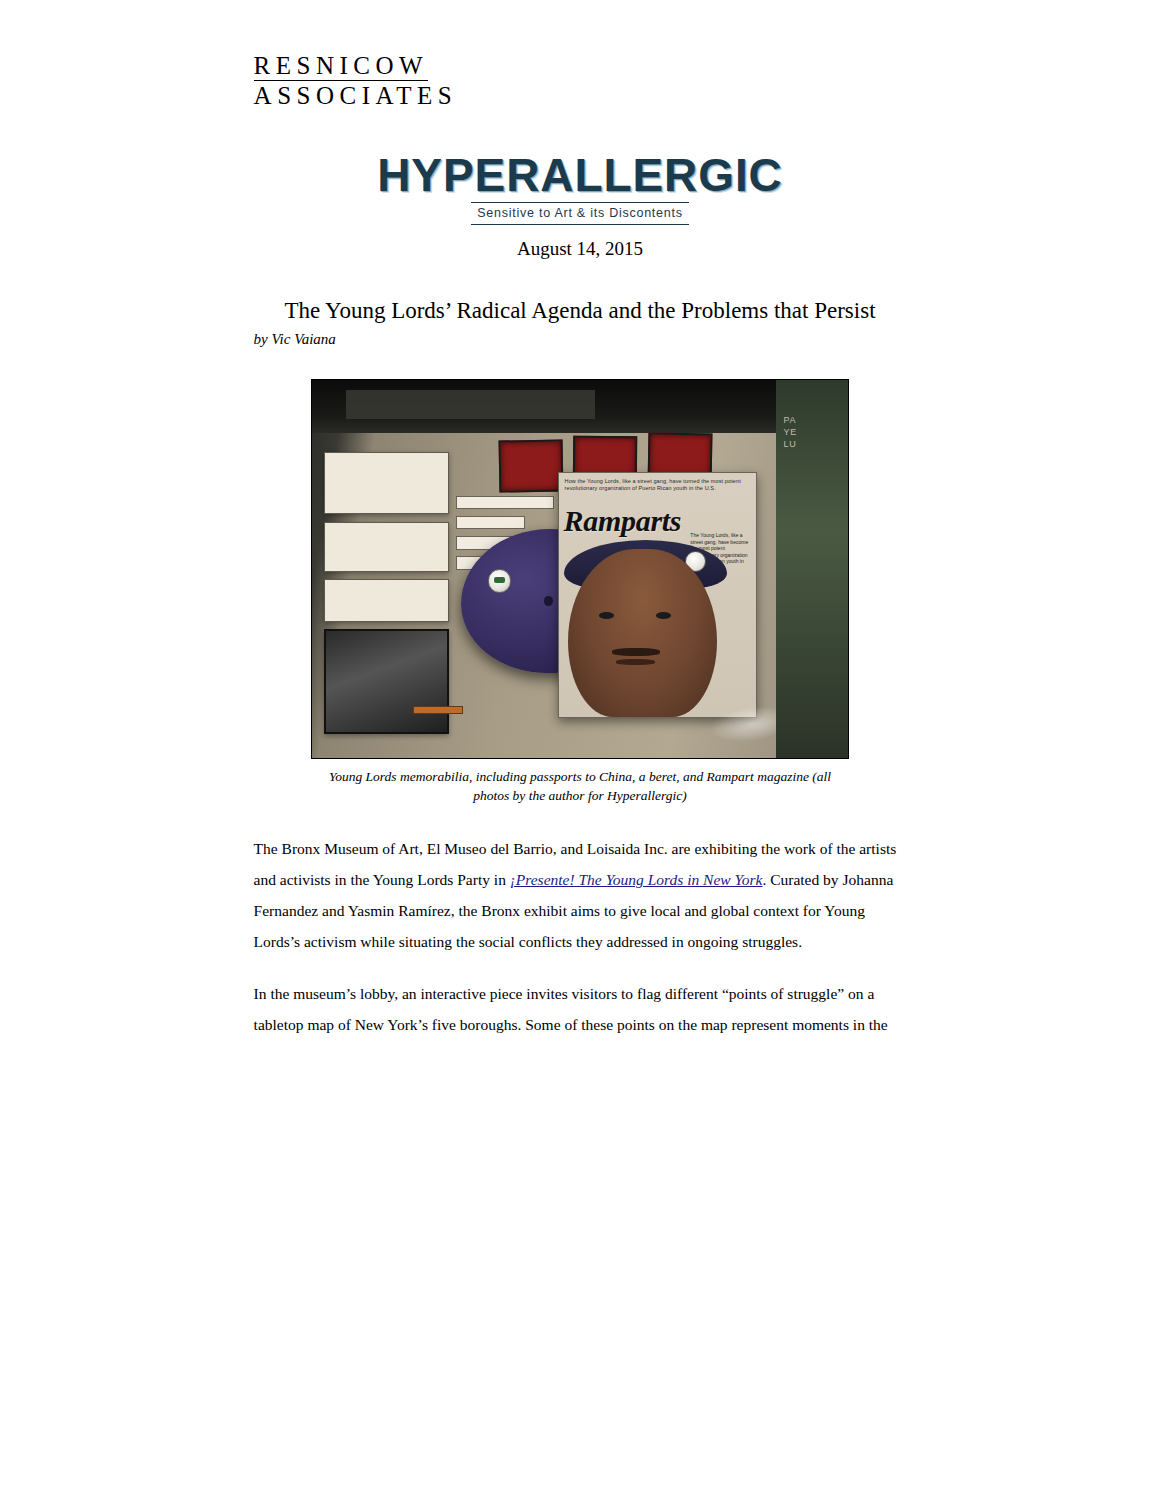RESNICOW ASSOCIATES
HYPERALLERGIC
Sensitive to Art & its Discontents
August 14, 2015
The Young Lords’ Radical Agenda and the Problems that Persist
by Vic Vaiana
How the Young Lords, like a street gang, have turned the most potent revolutionary organization of Puerto Rican youth in the U.S.
Ramparts
The Young Lords, like a street gang, have become the most potent revolutionary organization of Puerto Rican youth in the U.S.
PA
YE
LU
Young Lords memorabilia, including passports to China, a beret, and Rampart magazine (all photos by the author for Hyperallergic)
The Bronx Museum of Art, El Museo del Barrio, and Loisaida Inc. are exhibiting the work of the artists and activists in the Young Lords Party in ¡Presente! The Young Lords in New York. Curated by Johanna Fernandez and Yasmin Ramírez, the Bronx exhibit aims to give local and global context for Young Lords’s activism while situating the social conflicts they addressed in ongoing struggles.
In the museum’s lobby, an interactive piece invites visitors to flag different “points of struggle” on a tabletop map of New York’s five boroughs. Some of these points on the map represent moments in the